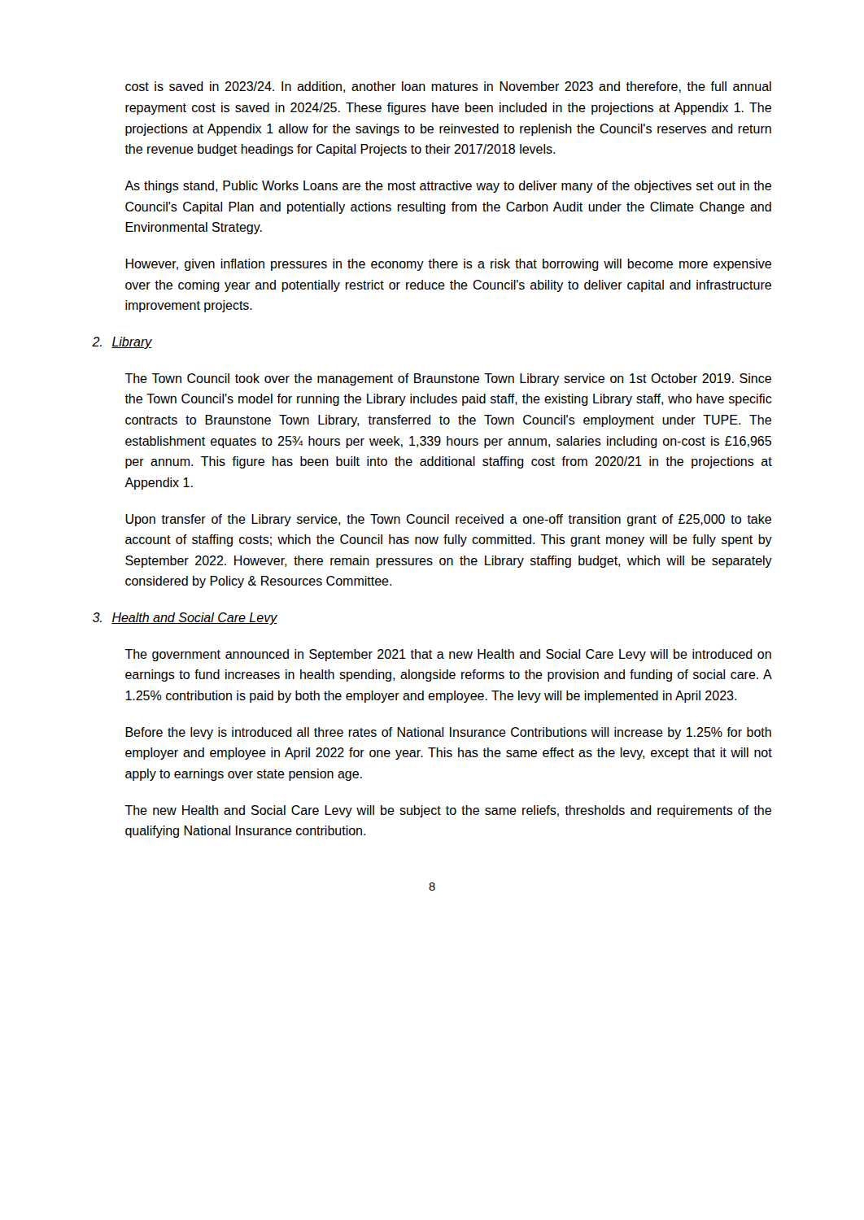cost is saved in 2023/24. In addition, another loan matures in November 2023 and therefore, the full annual repayment cost is saved in 2024/25. These figures have been included in the projections at Appendix 1. The projections at Appendix 1 allow for the savings to be reinvested to replenish the Council's reserves and return the revenue budget headings for Capital Projects to their 2017/2018 levels.
As things stand, Public Works Loans are the most attractive way to deliver many of the objectives set out in the Council's Capital Plan and potentially actions resulting from the Carbon Audit under the Climate Change and Environmental Strategy.
However, given inflation pressures in the economy there is a risk that borrowing will become more expensive over the coming year and potentially restrict or reduce the Council's ability to deliver capital and infrastructure improvement projects.
2.
Library
The Town Council took over the management of Braunstone Town Library service on 1st October 2019. Since the Town Council's model for running the Library includes paid staff, the existing Library staff, who have specific contracts to Braunstone Town Library, transferred to the Town Council's employment under TUPE. The establishment equates to 25¾ hours per week, 1,339 hours per annum, salaries including on-cost is £16,965 per annum. This figure has been built into the additional staffing cost from 2020/21 in the projections at Appendix 1.
Upon transfer of the Library service, the Town Council received a one-off transition grant of £25,000 to take account of staffing costs; which the Council has now fully committed. This grant money will be fully spent by September 2022. However, there remain pressures on the Library staffing budget, which will be separately considered by Policy & Resources Committee.
3.
Health and Social Care Levy
The government announced in September 2021 that a new Health and Social Care Levy will be introduced on earnings to fund increases in health spending, alongside reforms to the provision and funding of social care. A 1.25% contribution is paid by both the employer and employee. The levy will be implemented in April 2023.
Before the levy is introduced all three rates of National Insurance Contributions will increase by 1.25% for both employer and employee in April 2022 for one year. This has the same effect as the levy, except that it will not apply to earnings over state pension age.
The new Health and Social Care Levy will be subject to the same reliefs, thresholds and requirements of the qualifying National Insurance contribution.
8